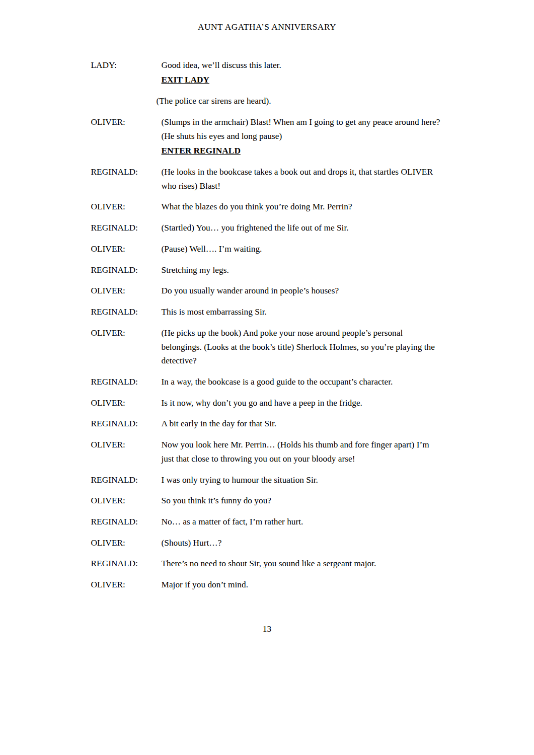AUNT AGATHA’S ANNIVERSARY
Lady:
Good idea, we’ll discuss this later. EXIT LADY
(The police car sirens are heard).
Oliver:
(Slumps in the armchair) Blast! When am I going to get any peace around here? (He shuts his eyes and long pause) ENTER REGINALD
Reginald:
(He looks in the bookcase takes a book out and drops it, that startles OLIVER who rises) Blast!
Oliver:
What the blazes do you think you’re doing Mr. Perrin?
Reginald:
(Startled) You… you frightened the life out of me Sir.
Oliver:
(Pause) Well…. I’m waiting.
Reginald:
Stretching my legs.
Oliver:
Do you usually wander around in people’s houses?
Reginald:
This is most embarrassing Sir.
Oliver:
(He picks up the book) And poke your nose around people’s personal belongings. (Looks at the book’s title) Sherlock Holmes, so you’re playing the detective?
Reginald:
In a way, the bookcase is a good guide to the occupant’s character.
Oliver:
Is it now, why don’t you go and have a peep in the fridge.
Reginald:
A bit early in the day for that Sir.
Oliver:
Now you look here Mr. Perrin… (Holds his thumb and fore finger apart) I’m just that close to throwing you out on your bloody arse!
Reginald:
I was only trying to humour the situation Sir.
Oliver:
So you think it’s funny do you?
Reginald:
No… as a matter of fact, I’m rather hurt.
Oliver:
(Shouts) Hurt…?
Reginald:
There’s no need to shout Sir, you sound like a sergeant major.
Oliver:
Major if you don’t mind.
13